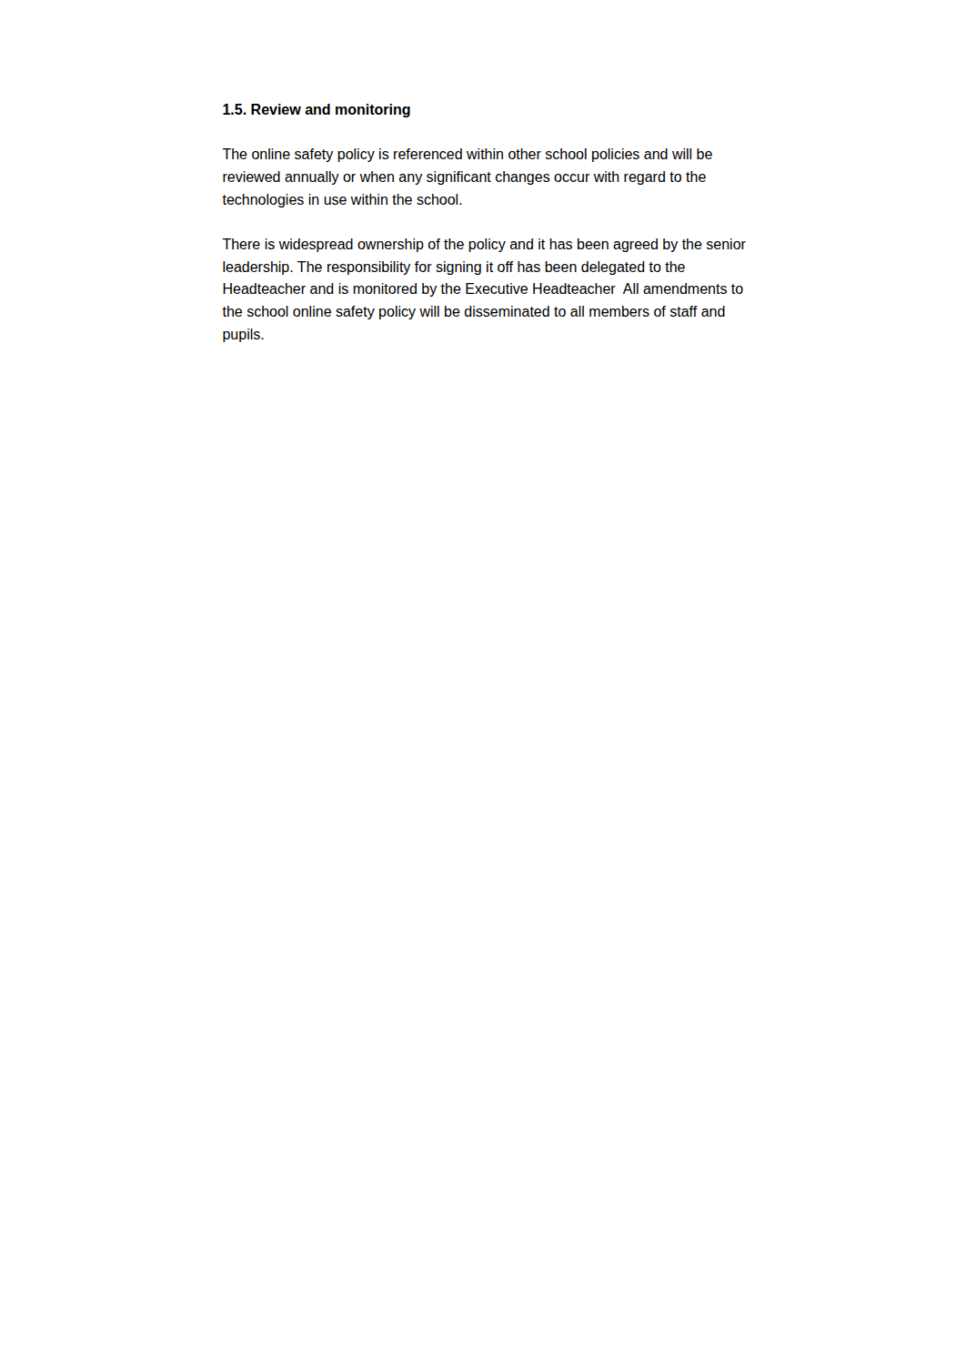1.5. Review and monitoring
The online safety policy is referenced within other school policies and will be reviewed annually or when any significant changes occur with regard to the technologies in use within the school.
There is widespread ownership of the policy and it has been agreed by the senior leadership. The responsibility for signing it off has been delegated to the Headteacher and is monitored by the Executive Headteacher All amendments to the school online safety policy will be disseminated to all members of staff and pupils.